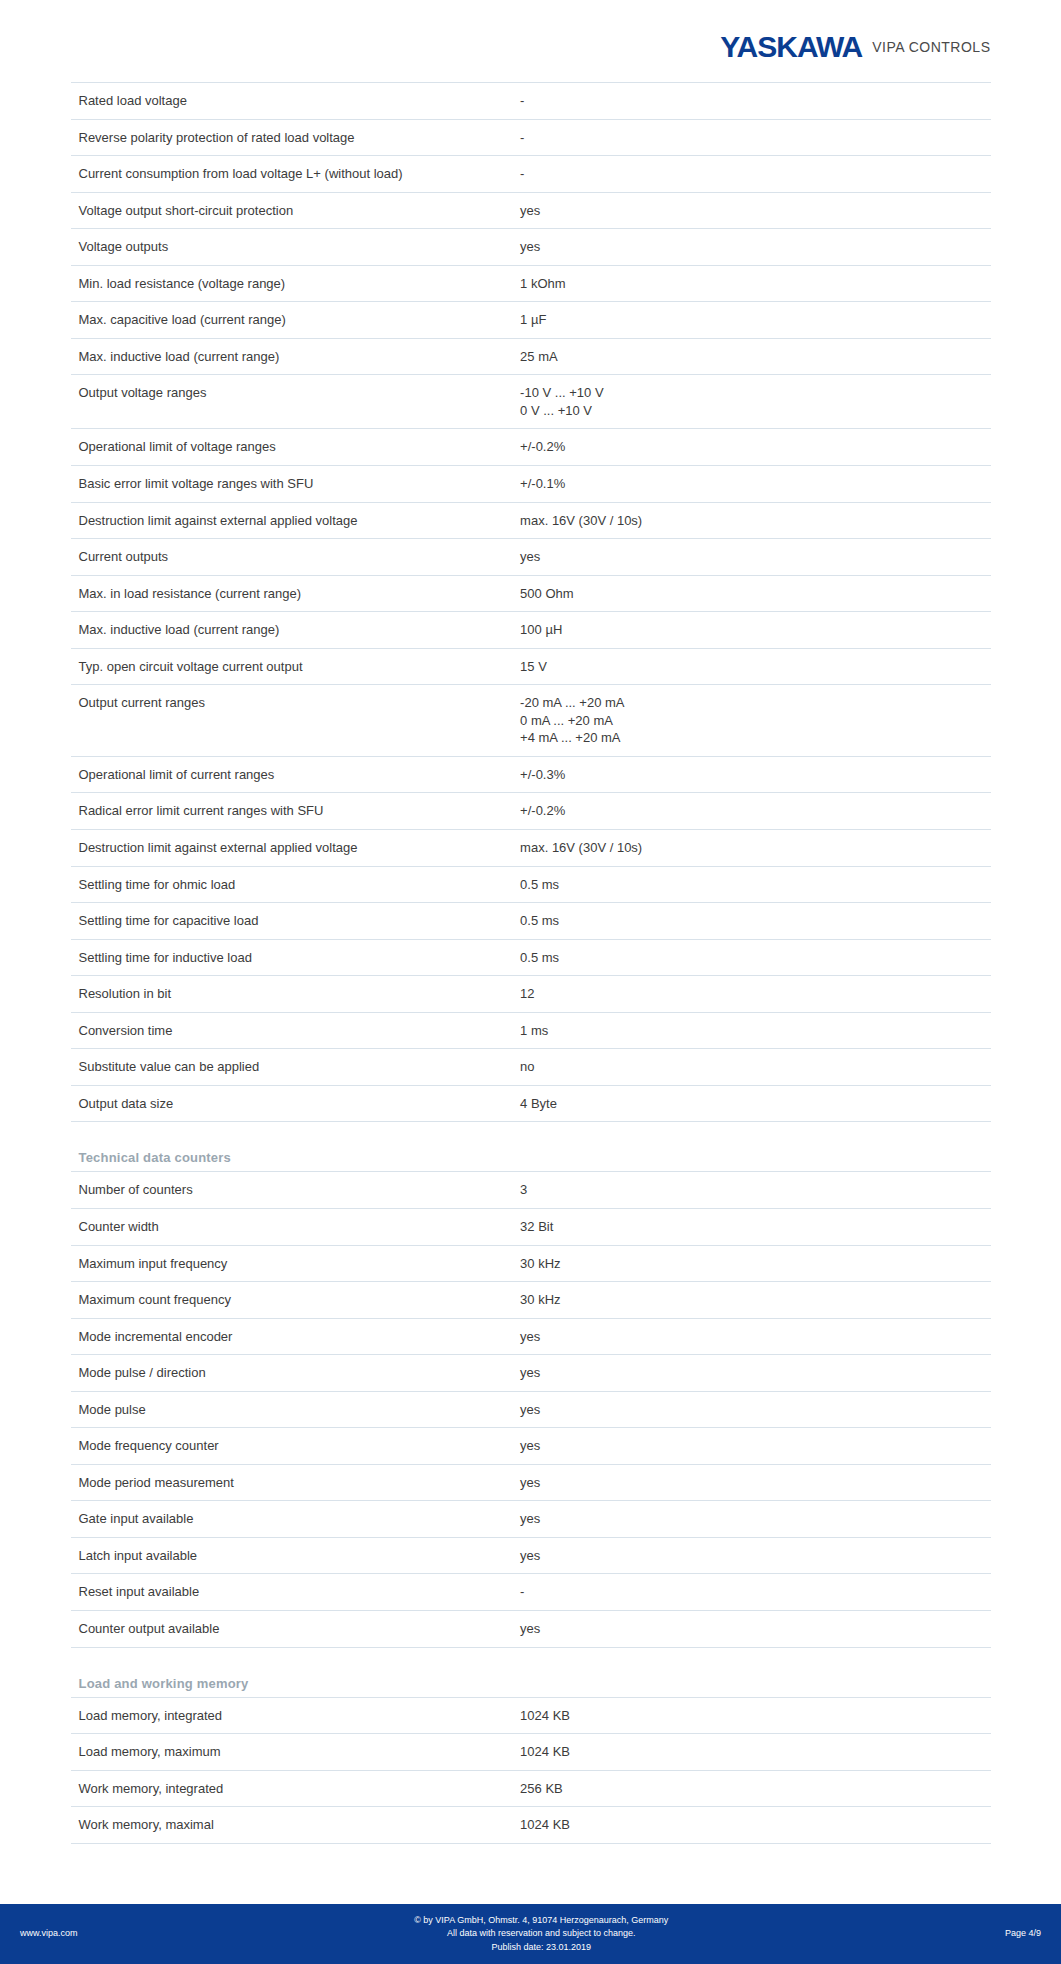YASKAWA VIPA CONTROLS
| Rated load voltage | - |
| Reverse polarity protection of rated load voltage | - |
| Current consumption from load voltage L+ (without load) | - |
| Voltage output short-circuit protection | yes |
| Voltage outputs | yes |
| Min. load resistance (voltage range) | 1 kOhm |
| Max. capacitive load (current range) | 1 µF |
| Max. inductive load (current range) | 25 mA |
| Output voltage ranges | -10 V ... +10 V 0 V ... +10 V |
| Operational limit of voltage ranges | +/-0.2% |
| Basic error limit voltage ranges with SFU | +/-0.1% |
| Destruction limit against external applied voltage | max. 16V (30V / 10s) |
| Current outputs | yes |
| Max. in load resistance (current range) | 500 Ohm |
| Max. inductive load (current range) | 100 µH |
| Typ. open circuit voltage current output | 15 V |
| Output current ranges | -20 mA ... +20 mA 0 mA ... +20 mA +4 mA ... +20 mA |
| Operational limit of current ranges | +/-0.3% |
| Radical error limit current ranges with SFU | +/-0.2% |
| Destruction limit against external applied voltage | max. 16V (30V / 10s) |
| Settling time for ohmic load | 0.5 ms |
| Settling time for capacitive load | 0.5 ms |
| Settling time for inductive load | 0.5 ms |
| Resolution in bit | 12 |
| Conversion time | 1 ms |
| Substitute value can be applied | no |
| Output data size | 4 Byte |
Technical data counters
| Number of counters | 3 |
| Counter width | 32 Bit |
| Maximum input frequency | 30 kHz |
| Maximum count frequency | 30 kHz |
| Mode incremental encoder | yes |
| Mode pulse / direction | yes |
| Mode pulse | yes |
| Mode frequency counter | yes |
| Mode period measurement | yes |
| Gate input available | yes |
| Latch input available | yes |
| Reset input available | - |
| Counter output available | yes |
Load and working memory
| Load memory, integrated | 1024 KB |
| Load memory, maximum | 1024 KB |
| Work memory, integrated | 256 KB |
| Work memory, maximal | 1024 KB |
www.vipa.com
© by VIPA GmbH, Ohmstr. 4, 91074 Herzogenaurach, Germany
All data with reservation and subject to change.
Publish date: 23.01.2019
Page 4/9